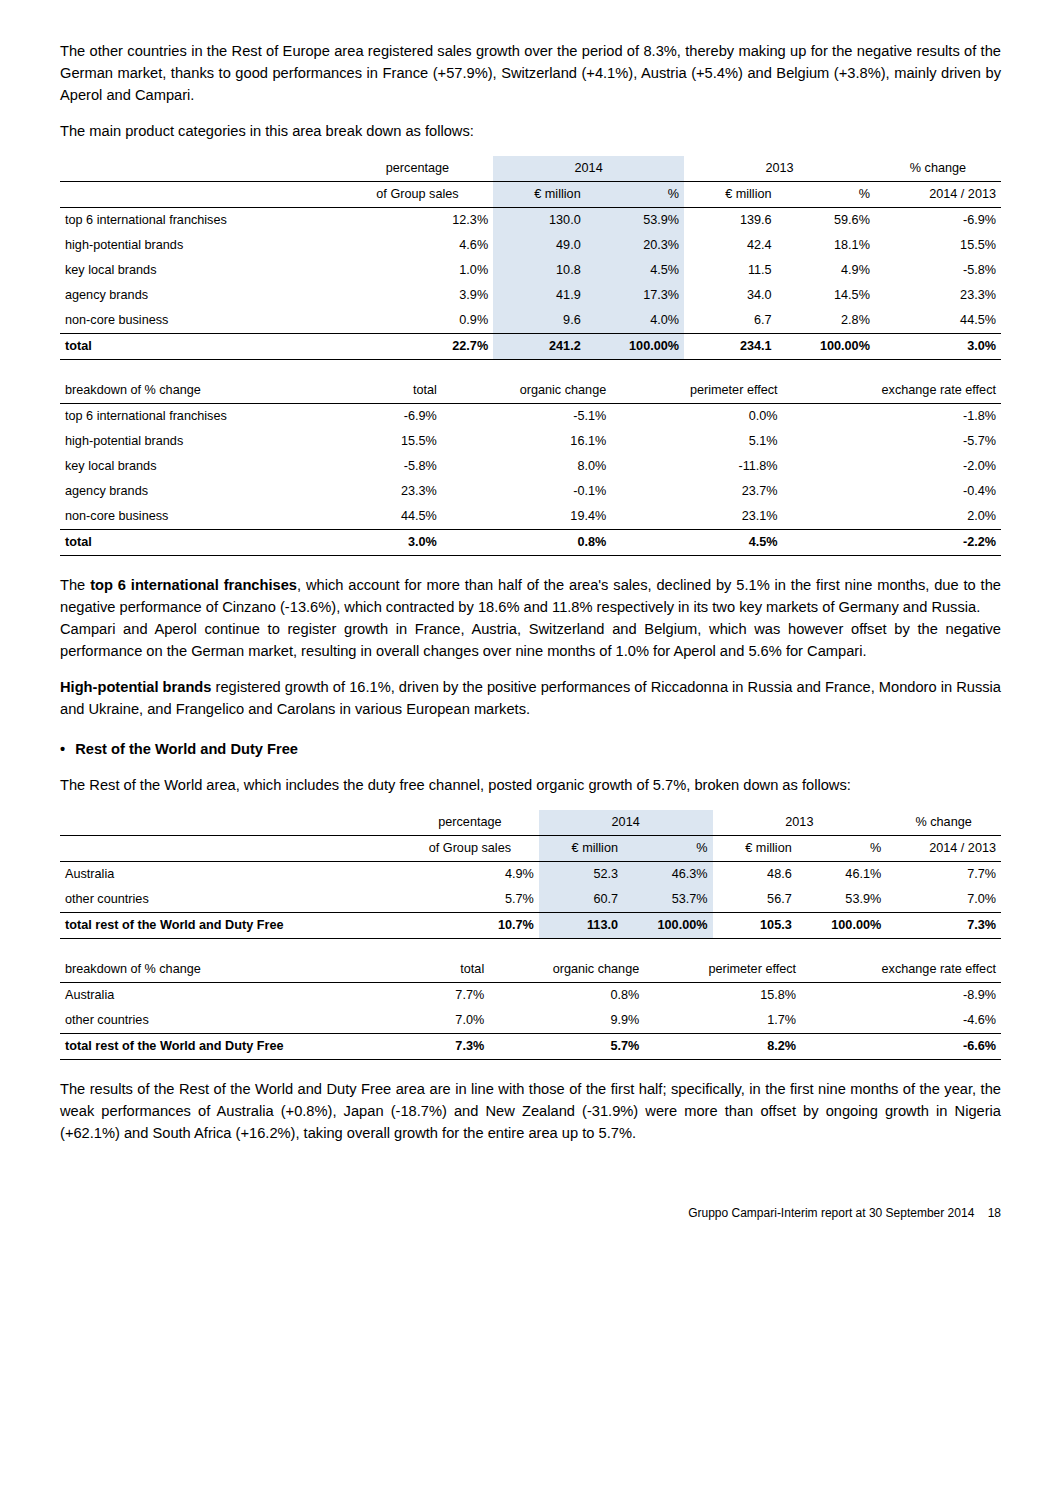The other countries in the Rest of Europe area registered sales growth over the period of 8.3%, thereby making up for the negative results of the German market, thanks to good performances in France (+57.9%), Switzerland (+4.1%), Austria (+5.4%) and Belgium (+3.8%), mainly driven by Aperol and Campari.
The main product categories in this area break down as follows:
| | percentage | 2014 | 2013 | % change |
| | of Group sales | € million | % | € million | % | 2014 / 2013 |
| top 6 international franchises | 12.3% | 130.0 | 53.9% | 139.6 | 59.6% | -6.9% |
| high-potential brands | 4.6% | 49.0 | 20.3% | 42.4 | 18.1% | 15.5% |
| key local brands | 1.0% | 10.8 | 4.5% | 11.5 | 4.9% | -5.8% |
| agency brands | 3.9% | 41.9 | 17.3% | 34.0 | 14.5% | 23.3% |
| non-core business | 0.9% | 9.6 | 4.0% | 6.7 | 2.8% | 44.5% |
| total | 22.7% | 241.2 | 100.00% | 234.1 | 100.00% | 3.0% |
| breakdown of % change | total | organic change | perimeter effect | exchange rate effect |
| top 6 international franchises | -6.9% | -5.1% | 0.0% | -1.8% |
| high-potential brands | 15.5% | 16.1% | 5.1% | -5.7% |
| key local brands | -5.8% | 8.0% | -11.8% | -2.0% |
| agency brands | 23.3% | -0.1% | 23.7% | -0.4% |
| non-core business | 44.5% | 19.4% | 23.1% | 2.0% |
| total | 3.0% | 0.8% | 4.5% | -2.2% |
The top 6 international franchises, which account for more than half of the area's sales, declined by 5.1% in the first nine months, due to the negative performance of Cinzano (-13.6%), which contracted by 18.6% and 11.8% respectively in its two key markets of Germany and Russia.
Campari and Aperol continue to register growth in France, Austria, Switzerland and Belgium, which was however offset by the negative performance on the German market, resulting in overall changes over nine months of 1.0% for Aperol and 5.6% for Campari.
High-potential brands registered growth of 16.1%, driven by the positive performances of Riccadonna in Russia and France, Mondoro in Russia and Ukraine, and Frangelico and Carolans in various European markets.
Rest of the World and Duty Free
The Rest of the World area, which includes the duty free channel, posted organic growth of 5.7%, broken down as follows:
| | percentage | 2014 | 2013 | % change |
| | of Group sales | € million | % | € million | % | 2014 / 2013 |
| Australia | 4.9% | 52.3 | 46.3% | 48.6 | 46.1% | 7.7% |
| other countries | 5.7% | 60.7 | 53.7% | 56.7 | 53.9% | 7.0% |
| total rest of the World and Duty Free | 10.7% | 113.0 | 100.00% | 105.3 | 100.00% | 7.3% |
| breakdown of % change | total | organic change | perimeter effect | exchange rate effect |
| Australia | 7.7% | 0.8% | 15.8% | -8.9% |
| other countries | 7.0% | 9.9% | 1.7% | -4.6% |
| total rest of the World and Duty Free | 7.3% | 5.7% | 8.2% | -6.6% |
The results of the Rest of the World and Duty Free area are in line with those of the first half; specifically, in the first nine months of the year, the weak performances of Australia (+0.8%), Japan (-18.7%) and New Zealand (-31.9%) were more than offset by ongoing growth in Nigeria (+62.1%) and South Africa (+16.2%), taking overall growth for the entire area up to 5.7%.
Gruppo Campari-Interim report at 30 September 2014 18